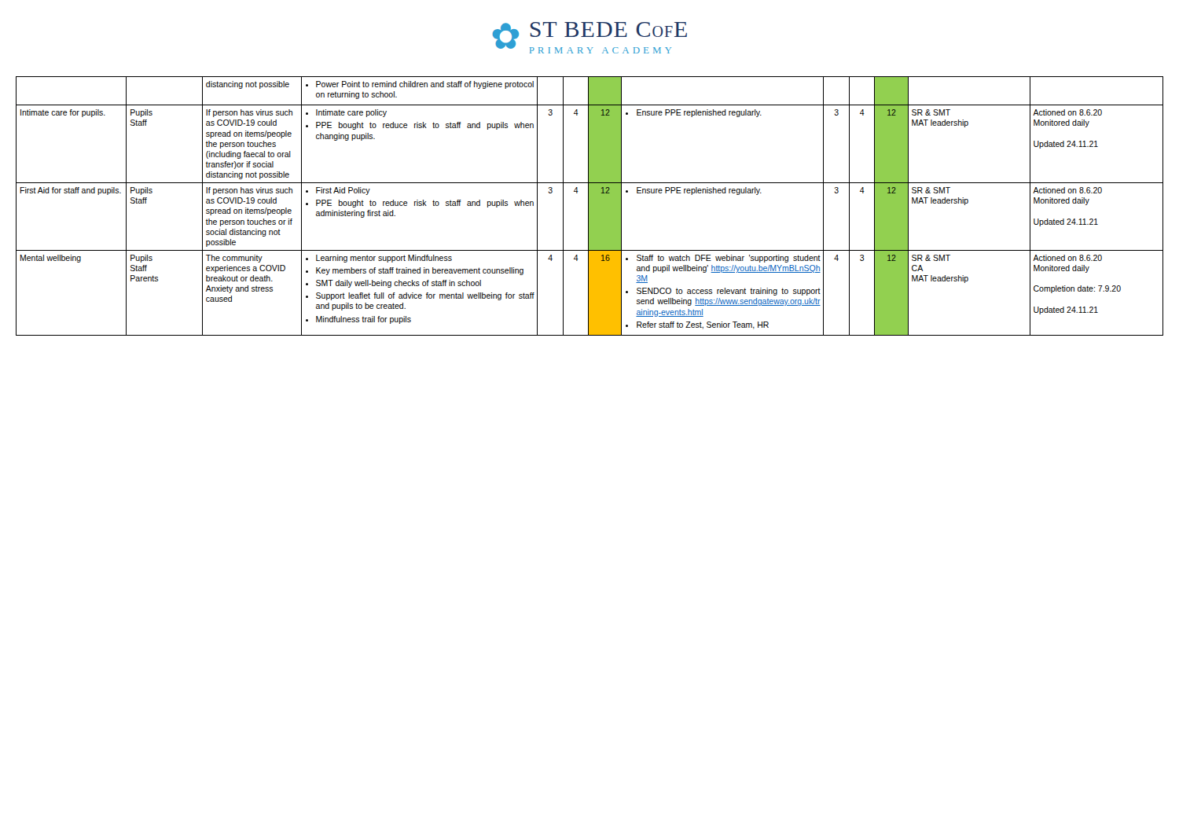✿
ST BEDE COFE
PRIMARY ACADEMY
| | | distancing not possible | Power Point to remind children and staff of hygiene protocol on returning to school. | | | | | | | | | |
| Intimate care for pupils. | Pupils Staff | If person has virus such as COVID-19 could spread on items/people the person touches (including faecal to oral transfer)or if social distancing not possible | Intimate care policy PPE bought to reduce risk to staff and pupils when changing pupils. | 3 | 4 | 12 | Ensure PPE replenished regularly. | 3 | 4 | 12 | SR & SMT MAT leadership | Actioned on 8.6.20 Monitored daily Updated 24.11.21 |
| First Aid for staff and pupils. | Pupils Staff | If person has virus such as COVID-19 could spread on items/people the person touches or if social distancing not possible | First Aid Policy PPE bought to reduce risk to staff and pupils when administering first aid. | 3 | 4 | 12 | Ensure PPE replenished regularly. | 3 | 4 | 12 | SR & SMT MAT leadership | Actioned on 8.6.20 Monitored daily Updated 24.11.21 |
| Mental wellbeing | Pupils Staff Parents | The community experiences a COVID breakout or death. Anxiety and stress caused | Learning mentor support Mindfulness Key members of staff trained in bereavement counselling SMT daily well-being checks of staff in school Support leaflet full of advice for mental wellbeing for staff and pupils to be created. Mindfulness trail for pupils | 4 | 4 | 16 | Staff to watch DFE webinar 'supporting student and pupil wellbeing' https://youtu.be/MYmBLnSQh3M SENDCO to access relevant training to support send wellbeing https://www.sendgateway.org.uk/training-events.html Refer staff to Zest, Senior Team, HR | 4 | 3 | 12 | SR & SMT CA MAT leadership | Actioned on 8.6.20 Monitored daily Completion date: 7.9.20 Updated 24.11.21 |